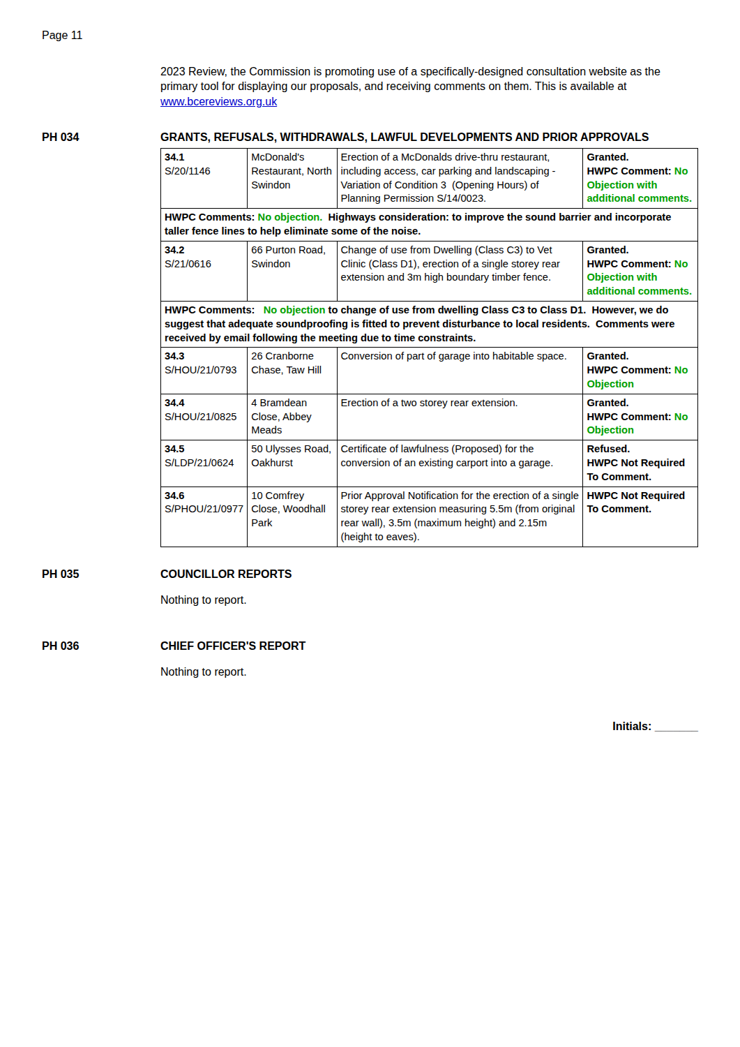Page 11
2023 Review, the Commission is promoting use of a specifically-designed consultation website as the primary tool for displaying our proposals, and receiving comments on them. This is available at www.bcereviews.org.uk
PH 034
GRANTS, REFUSALS, WITHDRAWALS, LAWFUL DEVELOPMENTS AND PRIOR APPROVALS
| 34.1 S/20/1146 | McDonald's Restaurant, North Swindon | Erection of a McDonalds drive-thru restaurant, including access, car parking and landscaping - Variation of Condition 3 (Opening Hours) of Planning Permission S/14/0023. | Granted. HWPC Comment: No Objection with additional comments. |
| HWPC Comments: No objection. Highways consideration: to improve the sound barrier and incorporate taller fence lines to help eliminate some of the noise. |
| 34.2 S/21/0616 | 66 Purton Road, Swindon | Change of use from Dwelling (Class C3) to Vet Clinic (Class D1), erection of a single storey rear extension and 3m high boundary timber fence. | Granted. HWPC Comment: No Objection with additional comments. |
| HWPC Comments: No objection to change of use from dwelling Class C3 to Class D1. However, we do suggest that adequate soundproofing is fitted to prevent disturbance to local residents. Comments were received by email following the meeting due to time constraints. |
| 34.3 S/HOU/21/0793 | 26 Cranborne Chase, Taw Hill | Conversion of part of garage into habitable space. | Granted. HWPC Comment: No Objection |
| 34.4 S/HOU/21/0825 | 4 Bramdean Close, Abbey Meads | Erection of a two storey rear extension. | Granted. HWPC Comment: No Objection |
| 34.5 S/LDP/21/0624 | 50 Ulysses Road, Oakhurst | Certificate of lawfulness (Proposed) for the conversion of an existing carport into a garage. | Refused. HWPC Not Required To Comment. |
| 34.6 S/PHOU/21/0977 | 10 Comfrey Close, Woodhall Park | Prior Approval Notification for the erection of a single storey rear extension measuring 5.5m (from original rear wall), 3.5m (maximum height) and 2.15m (height to eaves). | HWPC Not Required To Comment. |
PH 035
COUNCILLOR REPORTS
Nothing to report.
PH 036
CHIEF OFFICER'S REPORT
Nothing to report.
Initials: _______